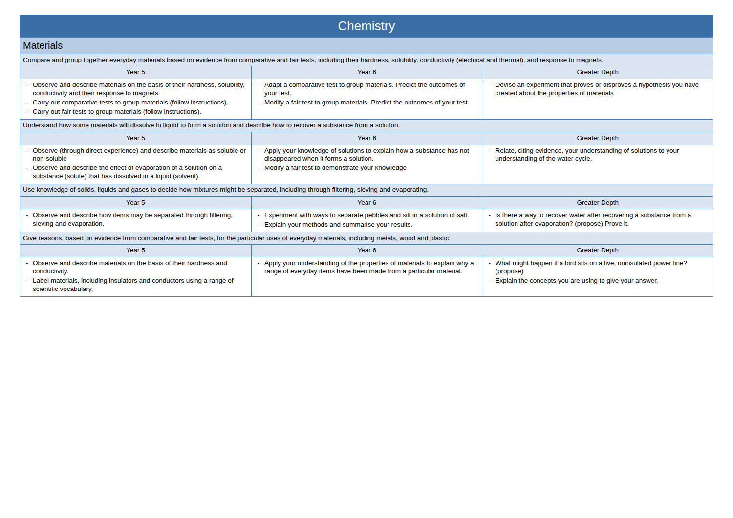| Chemistry |
| Materials |
| Compare and group together everyday materials based on evidence from comparative and fair tests, including their hardness, solubility, conductivity (electrical and thermal), and response to magnets. |
| Year 5 | Year 6 | Greater Depth |
| Observe and describe materials on the basis of their hardness, solubility, conductivity and their response to magnets. Carry out comparative tests to group materials (follow instructions). Carry out fair tests to group materials (follow instructions). | Adapt a comparative test to group materials. Predict the outcomes of your test. Modify a fair test to group materials. Predict the outcomes of your test | Devise an experiment that proves or disproves a hypothesis you have created about the properties of materials |
| Understand how some materials will dissolve in liquid to form a solution and describe how to recover a substance from a solution. |
| Year 5 | Year 6 | Greater Depth |
| Observe (through direct experience) and describe materials as soluble or non-soluble Observe and describe the effect of evaporation of a solution on a substance (solute) that has dissolved in a liquid (solvent). | Apply your knowledge of solutions to explain how a substance has not disappeared when it forms a solution. Modify a fair test to demonstrate your knowledge | Relate, citing evidence, your understanding of solutions to your understanding of the water cycle. |
| Use knowledge of solids, liquids and gases to decide how mixtures might be separated, including through filtering, sieving and evaporating. |
| Year 5 | Year 6 | Greater Depth |
| Observe and describe how items may be separated through filtering, sieving and evaporation. | Experiment with ways to separate pebbles and silt in a solution of salt. Explain your methods and summarise your results. | Is there a way to recover water after recovering a substance from a solution after evaporation? (propose) Prove it. |
| Give reasons, based on evidence from comparative and fair tests, for the particular uses of everyday materials, including metals, wood and plastic. |
| Year 5 | Year 6 | Greater Depth |
| Observe and describe materials on the basis of their hardness and conductivity. Label materials, including insulators and conductors using a range of scientific vocabulary. | Apply your understanding of the properties of materials to explain why a range of everyday items have been made from a particular material. | What might happen if a bird sits on a live, uninsulated power line? (propose) Explain the concepts you are using to give your answer. |